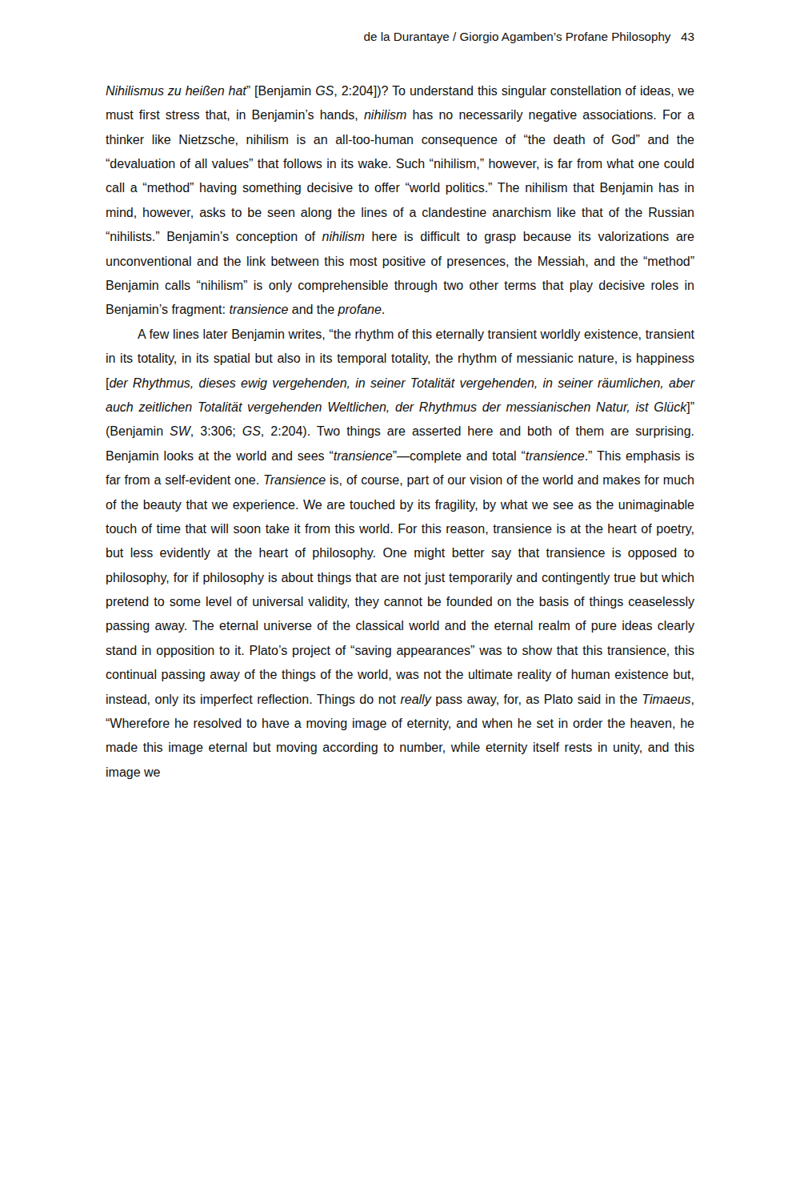de la Durantaye / Giorgio Agamben’s Profane Philosophy 43
Nihilismus zu heißen hat” [Benjamin GS, 2:204])? To understand this singular constellation of ideas, we must first stress that, in Benjamin’s hands, nihilism has no necessarily negative associations. For a thinker like Nietzsche, nihilism is an all-too-human consequence of “the death of God” and the “devaluation of all values” that follows in its wake. Such “nihilism,” however, is far from what one could call a “method” having something decisive to offer “world politics.” The nihilism that Benjamin has in mind, however, asks to be seen along the lines of a clandestine anarchism like that of the Russian “nihilists.” Benjamin’s conception of nihilism here is difficult to grasp because its valorizations are unconventional and the link between this most positive of presences, the Messiah, and the “method” Benjamin calls “nihilism” is only comprehensible through two other terms that play decisive roles in Benjamin’s fragment: transience and the profane.
A few lines later Benjamin writes, “the rhythm of this eternally transient worldly existence, transient in its totality, in its spatial but also in its temporal totality, the rhythm of messianic nature, is happiness [der Rhythmus, dieses ewig vergehenden, in seiner Totalität vergehenden, in seiner räumlichen, aber auch zeitlichen Totalität vergehenden Weltlichen, der Rhythmus der messianischen Natur, ist Glück]” (Benjamin SW, 3:306; GS, 2:204). Two things are asserted here and both of them are surprising. Benjamin looks at the world and sees “transience”—complete and total “transience.” This emphasis is far from a self-evident one. Transience is, of course, part of our vision of the world and makes for much of the beauty that we experience. We are touched by its fragility, by what we see as the unimaginable touch of time that will soon take it from this world. For this reason, transience is at the heart of poetry, but less evidently at the heart of philosophy. One might better say that transience is opposed to philosophy, for if philosophy is about things that are not just temporarily and contingently true but which pretend to some level of universal validity, they cannot be founded on the basis of things ceaselessly passing away. The eternal universe of the classical world and the eternal realm of pure ideas clearly stand in opposition to it. Plato’s project of “saving appearances” was to show that this transience, this continual passing away of the things of the world, was not the ultimate reality of human existence but, instead, only its imperfect reflection. Things do not really pass away, for, as Plato said in the Timaeus, “Wherefore he resolved to have a moving image of eternity, and when he set in order the heaven, he made this image eternal but moving according to number, while eternity itself rests in unity, and this image we